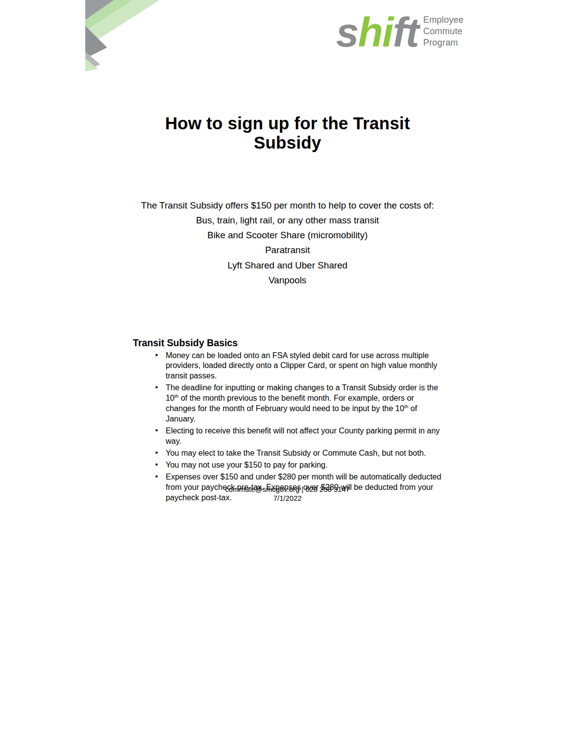shift
Employee
Commute
Program
How to sign up for the Transit Subsidy
The Transit Subsidy offers $150 per month to help to cover the costs of:
Bus, train, light rail, or any other mass transit
Bike and Scooter Share (micromobility)
Paratransit
Lyft Shared and Uber Shared
Vanpools
Transit Subsidy Basics
Money can be loaded onto an FSA styled debit card for use across multiple providers, loaded directly onto a Clipper Card, or spent on high value monthly transit passes.
The deadline for inputting or making changes to a Transit Subsidy order is the 10th of the month previous to the benefit month. For example, orders or changes for the month of February would need to be input by the 10th of January.
Electing to receive this benefit will not affect your County parking permit in any way.
You may elect to take the Transit Subsidy or Commute Cash, but not both.
You may not use your $150 to pay for parking.
Expenses over $150 and under $280 per month will be automatically deducted from your paycheck pre-tax. Expenses over $280 will be deducted from your paycheck post-tax.
commute@smcgov.org | 628 258 3147
7/1/2022